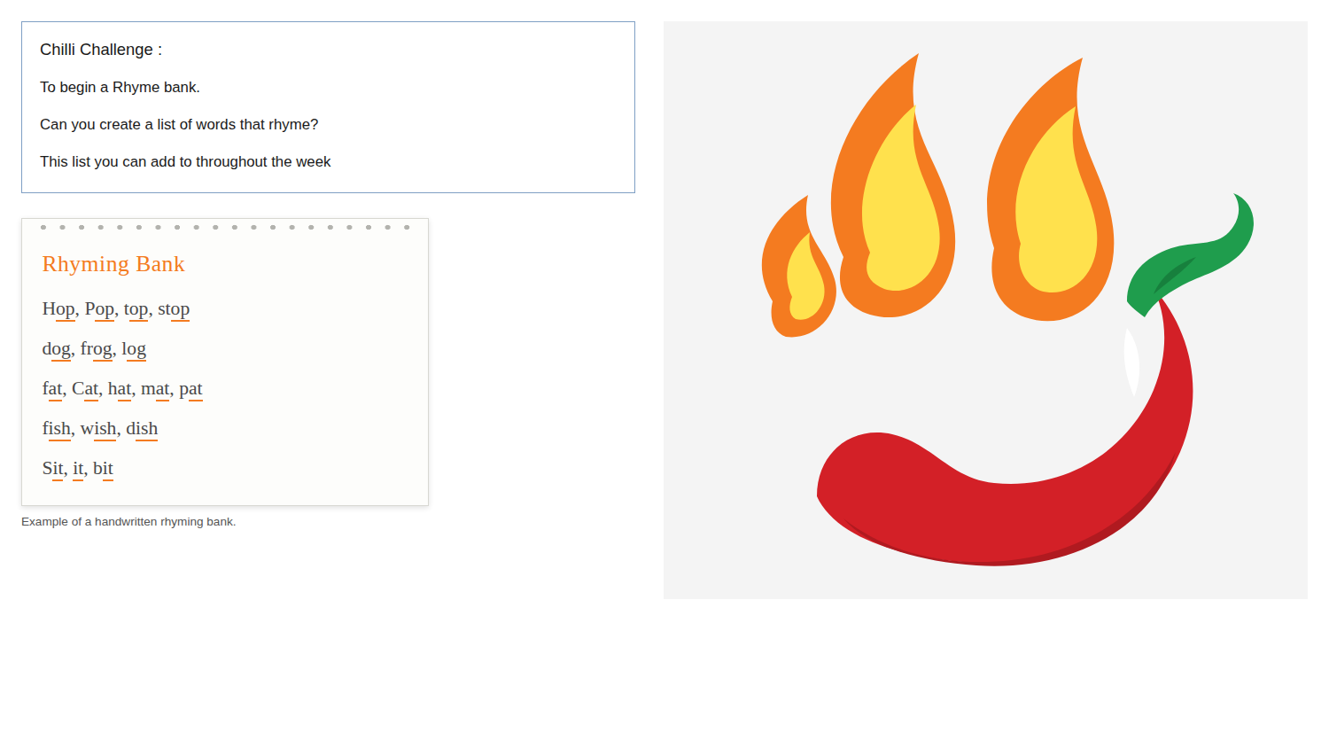Chilli Challenge :
To begin a Rhyme bank.
Can you create a list of words that rhyme?
This list you can add to throughout the week
Rhyming Bank
Hop, Pop, top, stop
dog, frog, log
fat, Cat, hat, mat, pat
fish, wish, dish
Sit, it, bit
Example of a handwritten rhyming bank.
Red chilli pepper with three flames A cartoon red chilli pepper with a green stalk, with three orange flames containing yellow centres rising above it.